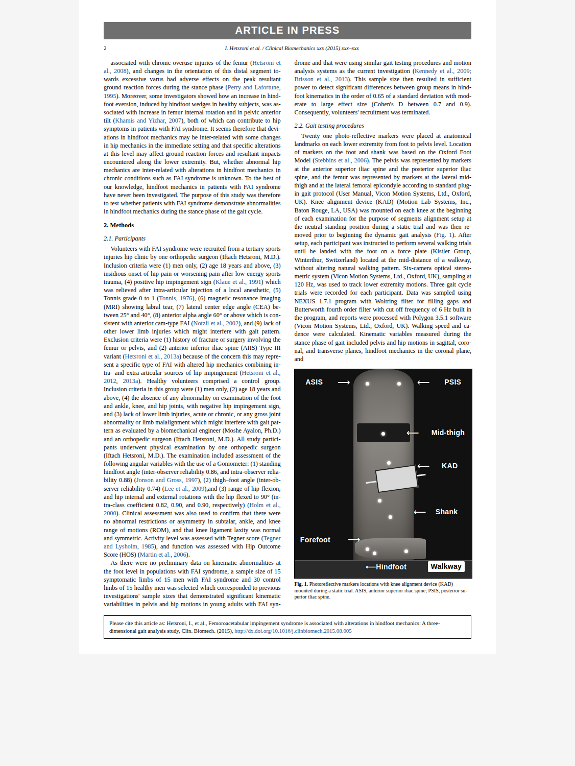ARTICLE IN PRESS
2 I. Hetsroni et al. / Clinical Biomechanics xxx (2015) xxx–xxx
associated with chronic overuse injuries of the femur (Hetsroni et al., 2008), and changes in the orientation of this distal segment towards excessive varus had adverse effects on the peak resultant ground reaction forces during the stance phase (Perry and Lafortune, 1995). Moreover, some investigators showed how an increase in hindfoot eversion, induced by hindfoot wedges in healthy subjects, was associated with increase in femur internal rotation and in pelvic anterior tilt (Khamis and Yizhar, 2007), both of which can contribute to hip symptoms in patients with FAI syndrome. It seems therefore that deviations in hindfoot mechanics may be inter-related with some changes in hip mechanics in the immediate setting and that specific alterations at this level may affect ground reaction forces and resultant impacts encountered along the lower extremity. But, whether abnormal hip mechanics are inter-related with alterations in hindfoot mechanics in chronic conditions such as FAI syndrome is unknown. To the best of our knowledge, hindfoot mechanics in patients with FAI syndrome have never been investigated. The purpose of this study was therefore to test whether patients with FAI syndrome demonstrate abnormalities in hindfoot mechanics during the stance phase of the gait cycle.
2. Methods
2.1. Participants
Volunteers with FAI syndrome were recruited from a tertiary sports injuries hip clinic by one orthopedic surgeon (Iftach Hetsroni, M.D.). Inclusion criteria were (1) men only, (2) age 18 years and above, (3) insidious onset of hip pain or worsening pain after low-energy sports trauma, (4) positive hip impingement sign (Klaue et al., 1991) which was relieved after intra-articular injection of a local anesthetic, (5) Tonnis grade 0 to 1 (Tonnis, 1976), (6) magnetic resonance imaging (MRI) showing labral tear, (7) lateral center edge angle (CEA) between 25° and 40°, (8) anterior alpha angle 60° or above which is consistent with anterior cam-type FAI (Notzli et al., 2002), and (9) lack of other lower limb injuries which might interfere with gait pattern. Exclusion criteria were (1) history of fracture or surgery involving the femur or pelvis, and (2) anterior inferior iliac spine (AIIS) Type III variant (Hetsroni et al., 2013a) because of the concern this may represent a specific type of FAI with altered hip mechanics combining intra- and extra-articular sources of hip impingement (Hetsroni et al., 2012, 2013a). Healthy volunteers comprised a control group. Inclusion criteria in this group were (1) men only, (2) age 18 years and above, (4) the absence of any abnormality on examination of the foot and ankle, knee, and hip joints, with negative hip impingement sign, and (3) lack of lower limb injuries, acute or chronic, or any gross joint abnormality or limb malalignment which might interfere with gait pattern as evaluated by a biomechanical engineer (Moshe Ayalon, Ph.D.) and an orthopedic surgeon (Iftach Hetsroni, M.D.). All study participants underwent physical examination by one orthopedic surgeon (Iftach Hetsroni, M.D.). The examination included assessment of the following angular variables with the use of a Goniometer: (1) standing hindfoot angle (inter-observer reliability 0.86, and intra-observer reliability 0.88) (Jonson and Gross, 1997), (2) thigh–foot angle (inter-observer reliability 0.74) (Lee et al., 2009),and (3) range of hip flexion, and hip internal and external rotations with the hip flexed to 90° (intra-class coefficient 0.82, 0.90, and 0.90, respectively) (Holm et al., 2000). Clinical assessment was also used to confirm that there were no abnormal restrictions or asymmetry in subtalar, ankle, and knee range of motions (ROM), and that knee ligament laxity was normal and symmetric. Activity level was assessed with Tegner score (Tegner and Lysholm, 1985), and function was assessed with Hip Outcome Score (HOS) (Martin et al., 2006).
As there were no preliminary data on kinematic abnormalities at the foot level in populations with FAI syndrome, a sample size of 15 symptomatic limbs of 15 men with FAI syndrome and 30 control limbs of 15 healthy men was selected which corresponded to previous investigations' sample sizes that demonstrated significant kinematic variabilities in pelvis and hip motions in young adults with FAI syndrome and that were using similar gait testing procedures and motion analysis systems as the current investigation (Kennedy et al., 2009; Brisson et al., 2013). This sample size then resulted in sufficient power to detect significant differences between group means in hindfoot kinematics in the order of 0.65 of a standard deviation with moderate to large effect size (Cohen's D between 0.7 and 0.9). Consequently, volunteers' recruitment was terminated.
2.2. Gait testing procedures
Twenty one photo-reflective markers were placed at anatomical landmarks on each lower extremity from foot to pelvis level. Location of markers on the foot and shank was based on the Oxford Foot Model (Stebbins et al., 2006). The pelvis was represented by markers at the anterior superior iliac spine and the posterior superior iliac spine, and the femur was represented by markers at the lateral mid-thigh and at the lateral femoral epicondyle according to standard plug-in gait protocol (User Manual, Vicon Motion Systems, Ltd., Oxford, UK). Knee alignment device (KAD) (Motion Lab Systems, Inc., Baton Rouge, LA, USA) was mounted on each knee at the beginning of each examination for the purpose of segments alignment setup at the neutral standing position during a static trial and was then removed prior to beginning the dynamic gait analysis (Fig. 1). After setup, each participant was instructed to perform several walking trials until he landed with the foot on a force plate (Kistler Group, Winterthur, Switzerland) located at the mid-distance of a walkway, without altering natural walking pattern. Six-camera optical stereometric system (Vicon Motion Systems, Ltd., Oxford, UK), sampling at 120 Hz, was used to track lower extremity motions. Three gait cycle trials were recorded for each participant. Data was sampled using NEXUS 1.7.1 program with Woltring filter for filling gaps and Butterworth fourth order filter with cut off frequency of 6 Hz built in the program, and reports were processed with Polygon 3.5.1 software (Vicon Motion Systems, Ltd., Oxford, UK). Walking speed and cadence were calculated. Kinematic variables measured during the stance phase of gait included pelvis and hip motions in sagittal, coronal, and transverse planes, hindfoot mechanics in the coronal plane, and
ASIS
⟶
PSIS
⟵
Mid-thigh
⟵
KAD
⟵
Shank
⟵
Forefoot
⟶
⟵Hindfoot
Walkway
Fig. 1. Photoreflective markers locations with knee alignment device (KAD) mounted during a static trial. ASIS, anterior superior iliac spine; PSIS, posterior superior iliac spine.
Please cite this article as: Hetsroni, I., et al., Femoroacetabular impingement syndrome is associated with alterations in hindfoot mechanics: A three-dimensional gait analysis study, Clin. Biomech. (2015), http://dx.doi.org/10.1016/j.clinbiomech.2015.08.005